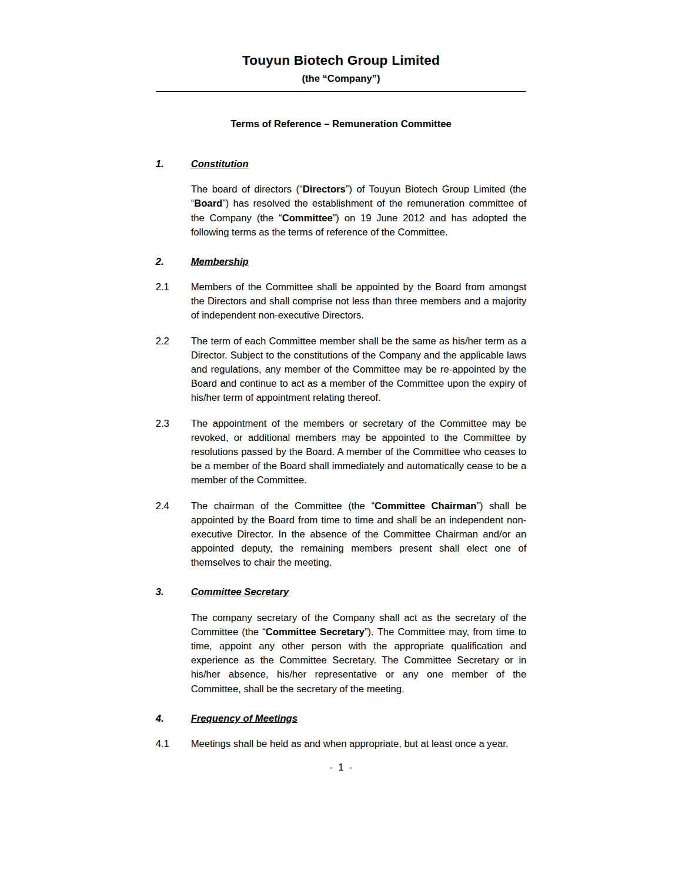Touyun Biotech Group Limited
(the “Company”)
Terms of Reference – Remuneration Committee
1. Constitution
The board of directors (“Directors”) of Touyun Biotech Group Limited (the “Board”) has resolved the establishment of the remuneration committee of the Company (the “Committee”) on 19 June 2012 and has adopted the following terms as the terms of reference of the Committee.
2. Membership
2.1 Members of the Committee shall be appointed by the Board from amongst the Directors and shall comprise not less than three members and a majority of independent non-executive Directors.
2.2 The term of each Committee member shall be the same as his/her term as a Director. Subject to the constitutions of the Company and the applicable laws and regulations, any member of the Committee may be re-appointed by the Board and continue to act as a member of the Committee upon the expiry of his/her term of appointment relating thereof.
2.3 The appointment of the members or secretary of the Committee may be revoked, or additional members may be appointed to the Committee by resolutions passed by the Board. A member of the Committee who ceases to be a member of the Board shall immediately and automatically cease to be a member of the Committee.
2.4 The chairman of the Committee (the “Committee Chairman”) shall be appointed by the Board from time to time and shall be an independent non-executive Director. In the absence of the Committee Chairman and/or an appointed deputy, the remaining members present shall elect one of themselves to chair the meeting.
3. Committee Secretary
The company secretary of the Company shall act as the secretary of the Committee (the “Committee Secretary”). The Committee may, from time to time, appoint any other person with the appropriate qualification and experience as the Committee Secretary. The Committee Secretary or in his/her absence, his/her representative or any one member of the Committee, shall be the secretary of the meeting.
4. Frequency of Meetings
4.1 Meetings shall be held as and when appropriate, but at least once a year.
- 1 -